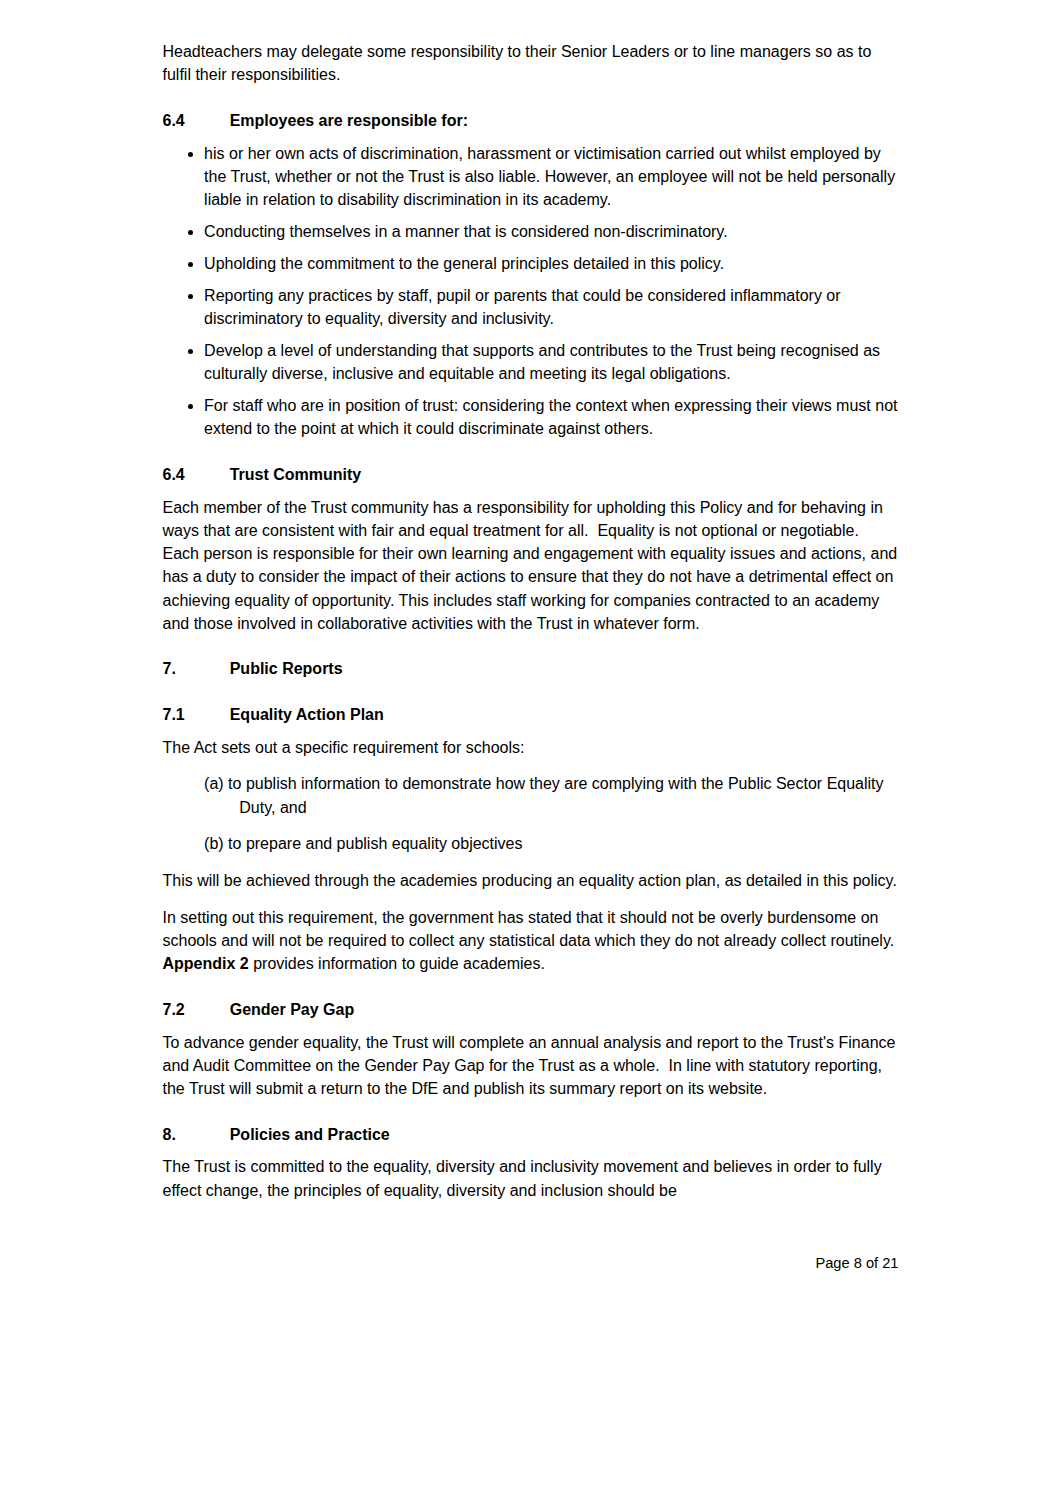Headteachers may delegate some responsibility to their Senior Leaders or to line managers so as to fulfil their responsibilities.
6.4 Employees are responsible for:
his or her own acts of discrimination, harassment or victimisation carried out whilst employed by the Trust, whether or not the Trust is also liable. However, an employee will not be held personally liable in relation to disability discrimination in its academy.
Conducting themselves in a manner that is considered non-discriminatory.
Upholding the commitment to the general principles detailed in this policy.
Reporting any practices by staff, pupil or parents that could be considered inflammatory or discriminatory to equality, diversity and inclusivity.
Develop a level of understanding that supports and contributes to the Trust being recognised as culturally diverse, inclusive and equitable and meeting its legal obligations.
For staff who are in position of trust: considering the context when expressing their views must not extend to the point at which it could discriminate against others.
6.4 Trust Community
Each member of the Trust community has a responsibility for upholding this Policy and for behaving in ways that are consistent with fair and equal treatment for all. Equality is not optional or negotiable. Each person is responsible for their own learning and engagement with equality issues and actions, and has a duty to consider the impact of their actions to ensure that they do not have a detrimental effect on achieving equality of opportunity. This includes staff working for companies contracted to an academy and those involved in collaborative activities with the Trust in whatever form.
7. Public Reports
7.1 Equality Action Plan
The Act sets out a specific requirement for schools:
(a) to publish information to demonstrate how they are complying with the Public Sector Equality Duty, and
(b) to prepare and publish equality objectives
This will be achieved through the academies producing an equality action plan, as detailed in this policy.
In setting out this requirement, the government has stated that it should not be overly burdensome on schools and will not be required to collect any statistical data which they do not already collect routinely. Appendix 2 provides information to guide academies.
7.2 Gender Pay Gap
To advance gender equality, the Trust will complete an annual analysis and report to the Trust's Finance and Audit Committee on the Gender Pay Gap for the Trust as a whole. In line with statutory reporting, the Trust will submit a return to the DfE and publish its summary report on its website.
8. Policies and Practice
The Trust is committed to the equality, diversity and inclusivity movement and believes in order to fully effect change, the principles of equality, diversity and inclusion should be
Page 8 of 21